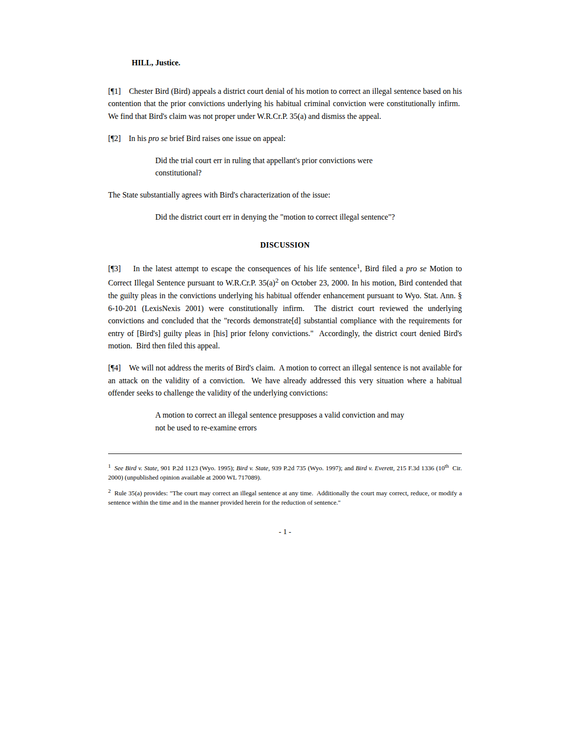HILL, Justice.
[¶1] Chester Bird (Bird) appeals a district court denial of his motion to correct an illegal sentence based on his contention that the prior convictions underlying his habitual criminal conviction were constitutionally infirm. We find that Bird's claim was not proper under W.R.Cr.P. 35(a) and dismiss the appeal.
[¶2] In his pro se brief Bird raises one issue on appeal:
Did the trial court err in ruling that appellant's prior convictions were constitutional?
The State substantially agrees with Bird's characterization of the issue:
Did the district court err in denying the "motion to correct illegal sentence"?
DISCUSSION
[¶3] In the latest attempt to escape the consequences of his life sentence1, Bird filed a pro se Motion to Correct Illegal Sentence pursuant to W.R.Cr.P. 35(a)2 on October 23, 2000. In his motion, Bird contended that the guilty pleas in the convictions underlying his habitual offender enhancement pursuant to Wyo. Stat. Ann. § 6-10-201 (LexisNexis 2001) were constitutionally infirm. The district court reviewed the underlying convictions and concluded that the "records demonstrate[d] substantial compliance with the requirements for entry of [Bird's] guilty pleas in [his] prior felony convictions." Accordingly, the district court denied Bird's motion. Bird then filed this appeal.
[¶4] We will not address the merits of Bird's claim. A motion to correct an illegal sentence is not available for an attack on the validity of a conviction. We have already addressed this very situation where a habitual offender seeks to challenge the validity of the underlying convictions:
A motion to correct an illegal sentence presupposes a valid conviction and may not be used to re-examine errors
1 See Bird v. State, 901 P.2d 1123 (Wyo. 1995); Bird v. State, 939 P.2d 735 (Wyo. 1997); and Bird v. Everett, 215 F.3d 1336 (10th Cir. 2000) (unpublished opinion available at 2000 WL 717089).
2 Rule 35(a) provides: "The court may correct an illegal sentence at any time. Additionally the court may correct, reduce, or modify a sentence within the time and in the manner provided herein for the reduction of sentence."
- 1 -